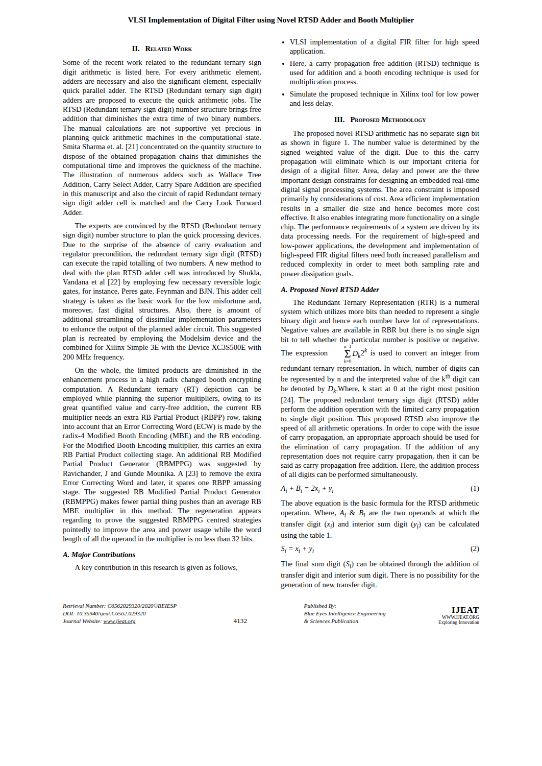VLSI Implementation of Digital Filter using Novel RTSD Adder and Booth Multiplier
II. Related Work
Some of the recent work related to the redundant ternary sign digit arithmetic is listed here. For every arithmetic element, adders are necessary and also the significant element, especially quick parallel adder. The RTSD (Redundant ternary sign digit) adders are proposed to execute the quick arithmetic jobs. The RTSD (Redundant ternary sign digit) number structure brings free addition that diminishes the extra time of two binary numbers. The manual calculations are not supportive yet precious in planning quick arithmetic machines in the computational state. Smita Sharma et. al. [21] concentrated on the quantity structure to dispose of the obtained propagation chains that diminishes the computational time and improves the quickness of the machine. The illustration of numerous adders such as Wallace Tree Addition, Carry Select Adder, Carry Spare Addition are specified in this manuscript and also the circuit of rapid Redundant ternary sign digit adder cell is matched and the Carry Look Forward Adder.
The experts are convinced by the RTSD (Redundant ternary sign digit) number structure to plan the quick processing devices. Due to the surprise of the absence of carry evaluation and regulator precondition, the redundant ternary sign digit (RTSD) can execute the rapid totalling of two numbers. A new method to deal with the plan RTSD adder cell was introduced by Shukla, Vandana et al [22] by employing few necessary reversible logic gates, for instance, Peres gate, Feynman and BJN. This adder cell strategy is taken as the basic work for the low misfortune and, moreover, fast digital structures. Also, there is amount of additional streamlining of dissimilar implementation parameters to enhance the output of the planned adder circuit. This suggested plan is recreated by employing the Modelsim device and the combined for Xilinx Simple 3E with the Device XC3S500E with 200 MHz frequency.
On the whole, the limited products are diminished in the enhancement process in a high radix changed booth encrypting computation. A Redundant ternary (RT) depiction can be employed while planning the superior multipliers, owing to its great quantified value and carry-free addition, the current RB multiplier needs an extra RB Partial Product (RBPP) row, taking into account that an Error Correcting Word (ECW) is made by the radix-4 Modified Booth Encoding (MBE) and the RB encoding. For the Modified Booth Encoding multiplier, this carries an extra RB Partial Product collecting stage. An additional RB Modified Partial Product Generator (RBMPPG) was suggested by Ravichander, J and Gunde Mounika. A [23] to remove the extra Error Correcting Word and later, it spares one RBPP amassing stage. The suggested RB Modified Partial Product Generator (RBMPPG) makes fewer partial thing pushes than an average RB MBE multiplier in this method. The regeneration appears regarding to prove the suggested RBMPPG centred strategies pointedly to improve the area and power usage while the word length of all the operand in the multiplier is no less than 32 bits.
A. Major Contributions
A key contribution in this research is given as follows,
VLSI implementation of a digital FIR filter for high speed application.
Here, a carry propagation free addition (RTSD) technique is used for addition and a booth encoding technique is used for multiplication process.
Simulate the proposed technique in Xilinx tool for low power and less delay.
III. Proposed Methodology
The proposed novel RTSD arithmetic has no separate sign bit as shown in figure 1. The number value is determined by the signed weighted value of the digit. Due to this the carry propagation will eliminate which is our important criteria for design of a digital filter. Area, delay and power are the three important design constraints for designing an embedded real-time digital signal processing systems. The area constraint is imposed primarily by considerations of cost. Area efficient implementation results in a smaller die size and hence becomes more cost effective. It also enables integrating more functionality on a single chip. The performance requirements of a system are driven by its data processing needs. For the requirement of high-speed and low-power applications, the development and implementation of high-speed FIR digital filters need both increased parallelism and reduced complexity in order to meet both sampling rate and power dissipation goals.
A. Proposed Novel RTSD Adder
The Redundant Ternary Representation (RTR) is a numeral system which utilizes more bits than needed to represent a single binary digit and hence each number have lot of representations. Negative values are available in RBR but there is no single sign bit to tell whether the particular number is positive or negative. The expression n−1 Σk=0 Dk2k is used to convert an integer from redundant ternary representation. In which, number of digits can be represented by n and the interpreted value of the kth digit can be denoted by Dk.Where, k start at 0 at the right most position [24]. The proposed redundant ternary sign digit (RTSD) adder perform the addition operation with the limited carry propagation to single digit position. This proposed RTSD also improve the speed of all arithmetic operations. In order to cope with the issue of carry propagation, an appropriate approach should be used for the elimination of carry propagation. If the addition of any representation does not require carry propagation, then it can be said as carry propagation free addition. Here, the addition process of all digits can be performed simultaneously.
Ai + Bi = 2xi + yi(1)
The above equation is the basic formula for the RTSD arithmetic operation. Where, Ai & Bi are the two operands at which the transfer digit (xi) and interior sum digit (yi) can be calculated using the table 1.
Si = xi + yi(2)
The final sum digit (Si) can be obtained through the addition of transfer digit and interior sum digit. There is no possibility for the generation of new transfer digit.
Retrieval Number: C6562029320/2020©BEIESP
DOI: 10.35940/ijeat.C6562.029320
Journal Website: www.ijeat.org
4132
Published By:
Blue Eyes Intelligence Engineering
& Sciences Publication
IJEAT
WWW.IJEAT.ORG
Exploring Innovation